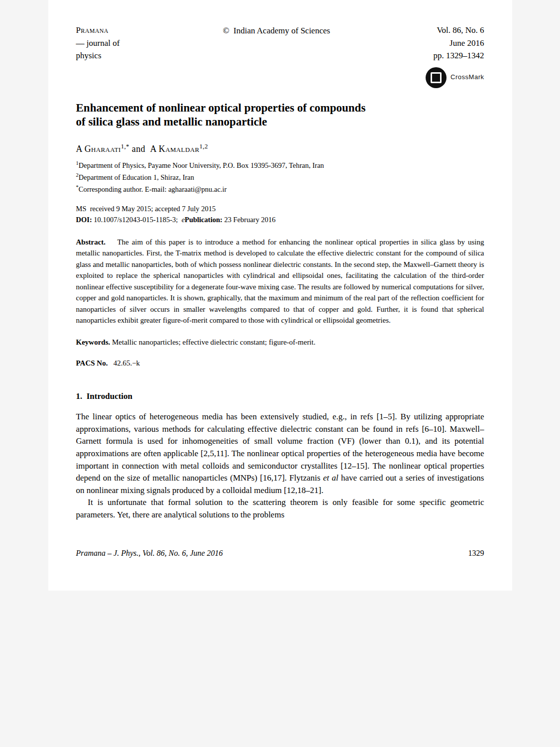Pramana
— journal of
physics
© Indian Academy of Sciences
Vol. 86, No. 6
June 2016
pp. 1329–1342
CrossMark
Enhancement of nonlinear optical properties of compounds
of silica glass and metallic nanoparticle
A Gharaati1,* and A Kamaldar1,2
1Department of Physics, Payame Noor University, P.O. Box 19395-3697, Tehran, Iran
2Department of Education 1, Shiraz, Iran
*Corresponding author. E-mail: agharaati@pnu.ac.ir
MS received 9 May 2015; accepted 7 July 2015
DOI: 10.1007/s12043-015-1185-3; ePublication: 23 February 2016
Abstract. The aim of this paper is to introduce a method for enhancing the nonlinear optical properties in silica glass by using metallic nanoparticles. First, the T-matrix method is developed to calculate the effective dielectric constant for the compound of silica glass and metallic nanoparticles, both of which possess nonlinear dielectric constants. In the second step, the Maxwell–Garnett theory is exploited to replace the spherical nanoparticles with cylindrical and ellipsoidal ones, facilitating the calculation of the third-order nonlinear effective susceptibility for a degenerate four-wave mixing case. The results are followed by numerical computations for silver, copper and gold nanoparticles. It is shown, graphically, that the maximum and minimum of the real part of the reflection coefficient for nanoparticles of silver occurs in smaller wavelengths compared to that of copper and gold. Further, it is found that spherical nanoparticles exhibit greater figure-of-merit compared to those with cylindrical or ellipsoidal geometries.
Keywords. Metallic nanoparticles; effective dielectric constant; figure-of-merit.
PACS No. 42.65.−k
1. Introduction
The linear optics of heterogeneous media has been extensively studied, e.g., in refs [1–5]. By utilizing appropriate approximations, various methods for calculating effective dielectric constant can be found in refs [6–10]. Maxwell–Garnett formula is used for inhomogeneities of small volume fraction (VF) (lower than 0.1), and its potential approximations are often applicable [2,5,11]. The nonlinear optical properties of the heterogeneous media have become important in connection with metal colloids and semiconductor crystallites [12–15]. The nonlinear optical properties depend on the size of metallic nanoparticles (MNPs) [16,17]. Flytzanis et al have carried out a series of investigations on nonlinear mixing signals produced by a colloidal medium [12,18–21].
It is unfortunate that formal solution to the scattering theorem is only feasible for some specific geometric parameters. Yet, there are analytical solutions to the problems
Pramana – J. Phys., Vol. 86, No. 6, June 2016
1329